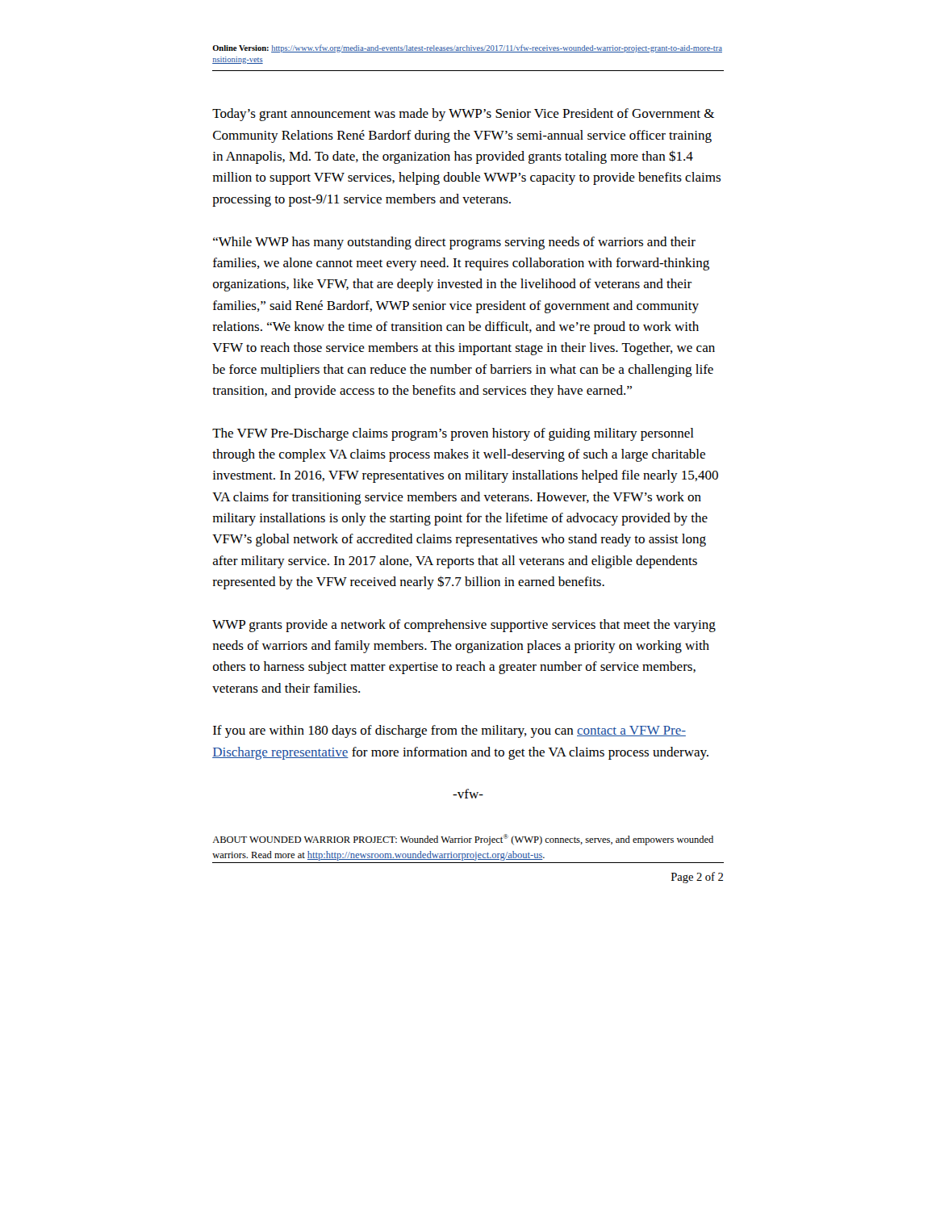Online Version: https://www.vfw.org/media-and-events/latest-releases/archives/2017/11/vfw-receives-wounded-warrior-project-grant-to-aid-more-transitioning-vets
Today’s grant announcement was made by WWP’s Senior Vice President of Government & Community Relations René Bardorf during the VFW’s semi-annual service officer training in Annapolis, Md. To date, the organization has provided grants totaling more than $1.4 million to support VFW services, helping double WWP’s capacity to provide benefits claims processing to post-9/11 service members and veterans.
“While WWP has many outstanding direct programs serving needs of warriors and their families, we alone cannot meet every need. It requires collaboration with forward-thinking organizations, like VFW, that are deeply invested in the livelihood of veterans and their families,” said René Bardorf, WWP senior vice president of government and community relations. “We know the time of transition can be difficult, and we’re proud to work with VFW to reach those service members at this important stage in their lives. Together, we can be force multipliers that can reduce the number of barriers in what can be a challenging life transition, and provide access to the benefits and services they have earned.”
The VFW Pre-Discharge claims program’s proven history of guiding military personnel through the complex VA claims process makes it well-deserving of such a large charitable investment. In 2016, VFW representatives on military installations helped file nearly 15,400 VA claims for transitioning service members and veterans. However, the VFW’s work on military installations is only the starting point for the lifetime of advocacy provided by the VFW’s global network of accredited claims representatives who stand ready to assist long after military service. In 2017 alone, VA reports that all veterans and eligible dependents represented by the VFW received nearly $7.7 billion in earned benefits.
WWP grants provide a network of comprehensive supportive services that meet the varying needs of warriors and family members. The organization places a priority on working with others to harness subject matter expertise to reach a greater number of service members, veterans and their families.
If you are within 180 days of discharge from the military, you can contact a VFW Pre-Discharge representative for more information and to get the VA claims process underway.
-vfw-
ABOUT WOUNDED WARRIOR PROJECT: Wounded Warrior Project® (WWP) connects, serves, and empowers wounded warriors. Read more at http:http://newsroom.woundedwarriorproject.org/about-us.
Page 2 of 2